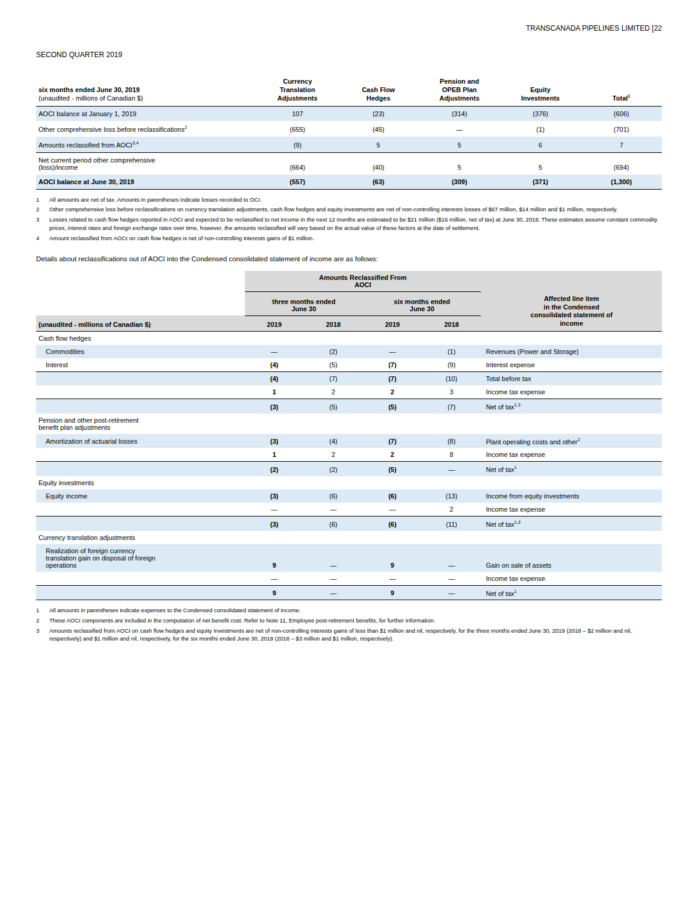TRANSCANADA PIPELINES LIMITED [22
SECOND QUARTER 2019
| six months ended June 30, 2019 (unaudited - millions of Canadian $) | Currency Translation Adjustments | Cash Flow Hedges | Pension and OPEB Plan Adjustments | Equity Investments | Total 1 |
| --- | --- | --- | --- | --- | --- |
| AOCI balance at January 1, 2019 | 107 | (23) | (314) | (376) | (606) |
| Other comprehensive loss before reclassifications 2 | (655) | (45) | — | (1) | (701) |
| Amounts reclassified from AOCI 3,4 | (9) | 5 | 5 | 6 | 7 |
| Net current period other comprehensive (loss)/income | (664) | (40) | 5 | 5 | (694) |
| AOCI balance at June 30, 2019 | (557) | (63) | (309) | (371) | (1,300) |
1
All amounts are net of tax. Amounts in parentheses indicate losses recorded to OCI.
2
Other comprehensive loss before reclassifications on currency translation adjustments, cash flow hedges and equity investments are net of non-controlling interests losses of $67 million, $14 million and $1 million, respectively.
3
Losses related to cash flow hedges reported in AOCI and expected to be reclassified to net income in the next 12 months are estimated to be $21 million ($16 million, net of tax) at June 30, 2019. These estimates assume constant commodity prices, interest rates and foreign exchange rates over time, however, the amounts reclassified will vary based on the actual value of these factors at the date of settlement.
4
Amount reclassified from AOCI on cash flow hedges is net of non-controlling interests gains of $1 million.
Details about reclassifications out of AOCI into the Condensed consolidated statement of income are as follows:
| | Amounts Reclassified From AOCI | |
| --- | --- | --- |
| | three months ended June 30 | six months ended June 30 | Affected line item in the Condensed consolidated statement of income |
| (unaudited - millions of Canadian $) | 2019 | 2018 | 2019 | 2018 |
| Cash flow hedges | | | | | |
| Commodities | — | (2) | — | (1) | Revenues (Power and Storage) |
| Interest | (4) | (5) | (7) | (9) | Interest expense |
| | (4) | (7) | (7) | (10) | Total before tax |
| | 1 | 2 | 2 | 3 | Income tax expense |
| | (3) | (5) | (5) | (7) | Net of tax 1,3 |
| Pension and other post-retirement benefit plan adjustments | | | | | |
| Amortization of actuarial losses | (3) | (4) | (7) | (8) | Plant operating costs and other 2 |
| | 1 | 2 | 2 | 8 | Income tax expense |
| | (2) | (2) | (5) | — | Net of tax 1 |
| Equity investments | | | | | |
| Equity income | (3) | (6) | (6) | (13) | Income from equity investments |
| | — | — | — | 2 | Income tax expense |
| | (3) | (6) | (6) | (11) | Net of tax 1,3 |
| Currency translation adjustments | | | | | |
| Realization of foreign currency translation gain on disposal of foreign operations | 9 | — | 9 | — | Gain on sale of assets |
| | — | — | — | — | Income tax expense |
| | 9 | — | 9 | — | Net of tax 1 |
1
All amounts in parentheses indicate expenses to the Condensed consolidated statement of income.
2
These AOCI components are included in the computation of net benefit cost. Refer to Note 11, Employee post-retirement benefits, for further information.
3
Amounts reclassified from AOCI on cash flow hedges and equity investments are net of non-controlling interests gains of less than $1 million and nil, respectively, for the three months ended June 30, 2019 (2018 – $2 million and nil, respectively) and $1 million and nil, respectively, for the six months ended June 30, 2019 (2018 – $3 million and $1 million, respectively).